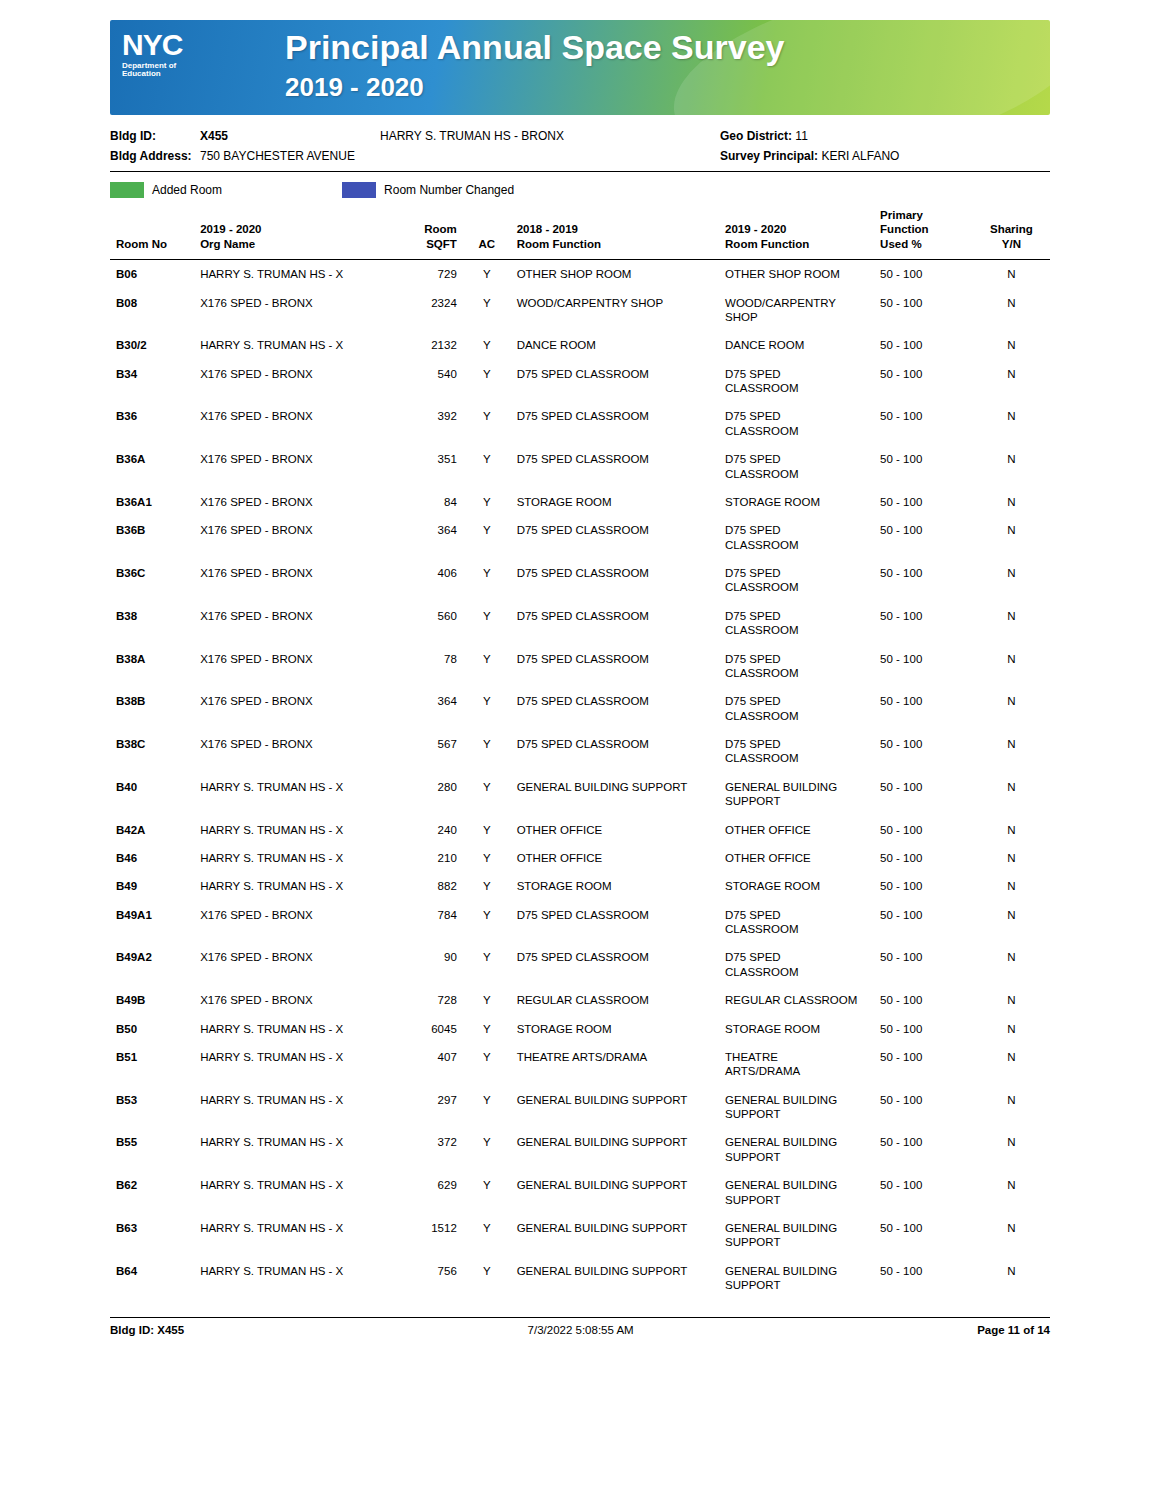NYC
Department of
Education
Principal Annual Space Survey
2019 - 2020
Bldg ID:
X455
HARRY S. TRUMAN HS - BRONX
Geo District: 11
Bldg Address:
750 BAYCHESTER AVENUE
Survey Principal: KERI ALFANO
Added Room
Room Number Changed
| Room No | 2019 - 2020 Org Name | Room SQFT | AC | 2018 - 2019 Room Function | 2019 - 2020 Room Function | Primary Function Used % | Sharing Y/N |
| --- | --- | --- | --- | --- | --- | --- | --- |
| B06 | HARRY S. TRUMAN HS - X | 729 | Y | OTHER SHOP ROOM | OTHER SHOP ROOM | 50 - 100 | N |
| B08 | X176 SPED - BRONX | 2324 | Y | WOOD/CARPENTRY SHOP | WOOD/CARPENTRY SHOP | 50 - 100 | N |
| B30/2 | HARRY S. TRUMAN HS - X | 2132 | Y | DANCE ROOM | DANCE ROOM | 50 - 100 | N |
| B34 | X176 SPED - BRONX | 540 | Y | D75 SPED CLASSROOM | D75 SPED CLASSROOM | 50 - 100 | N |
| B36 | X176 SPED - BRONX | 392 | Y | D75 SPED CLASSROOM | D75 SPED CLASSROOM | 50 - 100 | N |
| B36A | X176 SPED - BRONX | 351 | Y | D75 SPED CLASSROOM | D75 SPED CLASSROOM | 50 - 100 | N |
| B36A1 | X176 SPED - BRONX | 84 | Y | STORAGE ROOM | STORAGE ROOM | 50 - 100 | N |
| B36B | X176 SPED - BRONX | 364 | Y | D75 SPED CLASSROOM | D75 SPED CLASSROOM | 50 - 100 | N |
| B36C | X176 SPED - BRONX | 406 | Y | D75 SPED CLASSROOM | D75 SPED CLASSROOM | 50 - 100 | N |
| B38 | X176 SPED - BRONX | 560 | Y | D75 SPED CLASSROOM | D75 SPED CLASSROOM | 50 - 100 | N |
| B38A | X176 SPED - BRONX | 78 | Y | D75 SPED CLASSROOM | D75 SPED CLASSROOM | 50 - 100 | N |
| B38B | X176 SPED - BRONX | 364 | Y | D75 SPED CLASSROOM | D75 SPED CLASSROOM | 50 - 100 | N |
| B38C | X176 SPED - BRONX | 567 | Y | D75 SPED CLASSROOM | D75 SPED CLASSROOM | 50 - 100 | N |
| B40 | HARRY S. TRUMAN HS - X | 280 | Y | GENERAL BUILDING SUPPORT | GENERAL BUILDING SUPPORT | 50 - 100 | N |
| B42A | HARRY S. TRUMAN HS - X | 240 | Y | OTHER OFFICE | OTHER OFFICE | 50 - 100 | N |
| B46 | HARRY S. TRUMAN HS - X | 210 | Y | OTHER OFFICE | OTHER OFFICE | 50 - 100 | N |
| B49 | HARRY S. TRUMAN HS - X | 882 | Y | STORAGE ROOM | STORAGE ROOM | 50 - 100 | N |
| B49A1 | X176 SPED - BRONX | 784 | Y | D75 SPED CLASSROOM | D75 SPED CLASSROOM | 50 - 100 | N |
| B49A2 | X176 SPED - BRONX | 90 | Y | D75 SPED CLASSROOM | D75 SPED CLASSROOM | 50 - 100 | N |
| B49B | X176 SPED - BRONX | 728 | Y | REGULAR CLASSROOM | REGULAR CLASSROOM | 50 - 100 | N |
| B50 | HARRY S. TRUMAN HS - X | 6045 | Y | STORAGE ROOM | STORAGE ROOM | 50 - 100 | N |
| B51 | HARRY S. TRUMAN HS - X | 407 | Y | THEATRE ARTS/DRAMA | THEATRE ARTS/DRAMA | 50 - 100 | N |
| B53 | HARRY S. TRUMAN HS - X | 297 | Y | GENERAL BUILDING SUPPORT | GENERAL BUILDING SUPPORT | 50 - 100 | N |
| B55 | HARRY S. TRUMAN HS - X | 372 | Y | GENERAL BUILDING SUPPORT | GENERAL BUILDING SUPPORT | 50 - 100 | N |
| B62 | HARRY S. TRUMAN HS - X | 629 | Y | GENERAL BUILDING SUPPORT | GENERAL BUILDING SUPPORT | 50 - 100 | N |
| B63 | HARRY S. TRUMAN HS - X | 1512 | Y | GENERAL BUILDING SUPPORT | GENERAL BUILDING SUPPORT | 50 - 100 | N |
| B64 | HARRY S. TRUMAN HS - X | 756 | Y | GENERAL BUILDING SUPPORT | GENERAL BUILDING SUPPORT | 50 - 100 | N |
Bldg ID: X455
7/3/2022 5:08:55 AM
Page 11 of 14